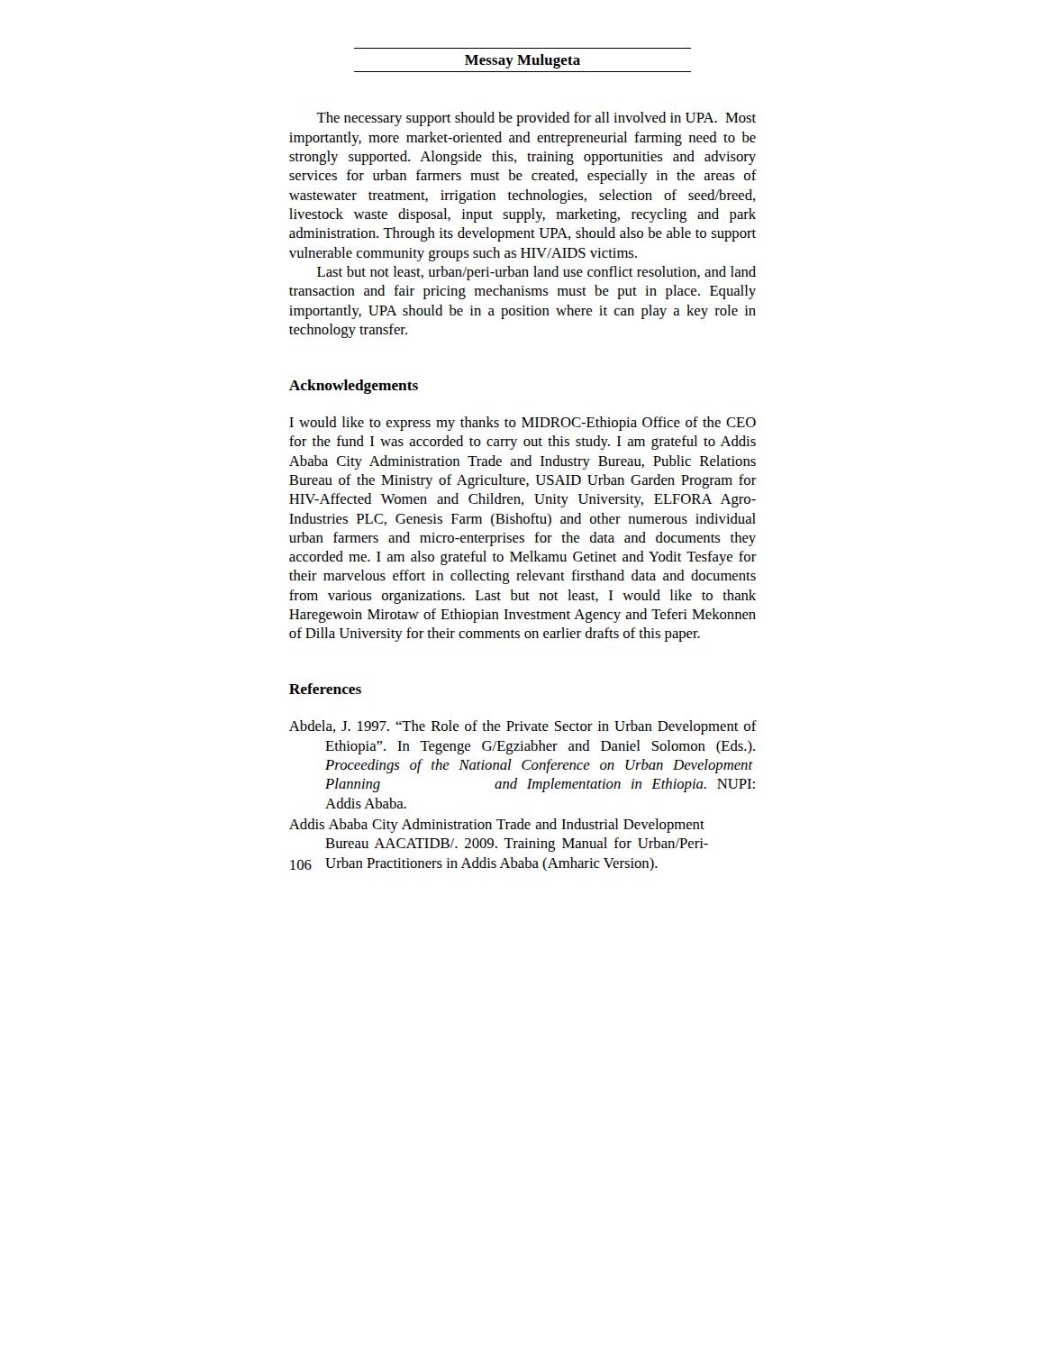Messay Mulugeta
The necessary support should be provided for all involved in UPA. Most importantly, more market-oriented and entrepreneurial farming need to be strongly supported. Alongside this, training opportunities and advisory services for urban farmers must be created, especially in the areas of wastewater treatment, irrigation technologies, selection of seed/breed, livestock waste disposal, input supply, marketing, recycling and park administration. Through its development UPA, should also be able to support vulnerable community groups such as HIV/AIDS victims.
Last but not least, urban/peri-urban land use conflict resolution, and land transaction and fair pricing mechanisms must be put in place. Equally importantly, UPA should be in a position where it can play a key role in technology transfer.
Acknowledgements
I would like to express my thanks to MIDROC-Ethiopia Office of the CEO for the fund I was accorded to carry out this study. I am grateful to Addis Ababa City Administration Trade and Industry Bureau, Public Relations Bureau of the Ministry of Agriculture, USAID Urban Garden Program for HIV-Affected Women and Children, Unity University, ELFORA Agro-Industries PLC, Genesis Farm (Bishoftu) and other numerous individual urban farmers and micro-enterprises for the data and documents they accorded me. I am also grateful to Melkamu Getinet and Yodit Tesfaye for their marvelous effort in collecting relevant firsthand data and documents from various organizations. Last but not least, I would like to thank Haregewoin Mirotaw of Ethiopian Investment Agency and Teferi Mekonnen of Dilla University for their comments on earlier drafts of this paper.
References
Abdela, J. 1997. “The Role of the Private Sector in Urban Development of Ethiopia”. In Tegenge G/Egziabher and Daniel Solomon (Eds.). Proceedings of the National Conference on Urban Development Planning and Implementation in Ethiopia. NUPI: Addis Ababa.
Addis Ababa City Administration Trade and Industrial Development Bureau AACATIDB/. 2009. Training Manual for Urban/Peri- Urban Practitioners in Addis Ababa (Amharic Version).
106